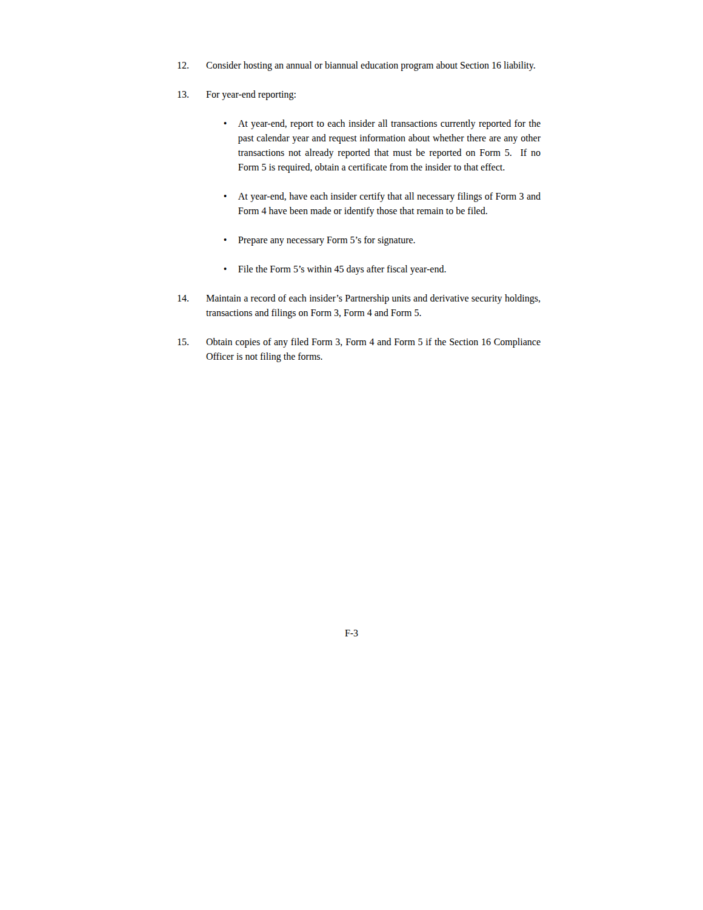12.
Consider hosting an annual or biannual education program about Section 16 liability.
13.
For year-end reporting:
• At year-end, report to each insider all transactions currently reported for the past calendar year and request information about whether there are any other transactions not already reported that must be reported on Form 5. If no Form 5 is required, obtain a certificate from the insider to that effect.
• At year-end, have each insider certify that all necessary filings of Form 3 and Form 4 have been made or identify those that remain to be filed.
• Prepare any necessary Form 5’s for signature.
• File the Form 5’s within 45 days after fiscal year-end.
14.
Maintain a record of each insider’s Partnership units and derivative security holdings, transactions and filings on Form 3, Form 4 and Form 5.
15.
Obtain copies of any filed Form 3, Form 4 and Form 5 if the Section 16 Compliance Officer is not filing the forms.
F-3